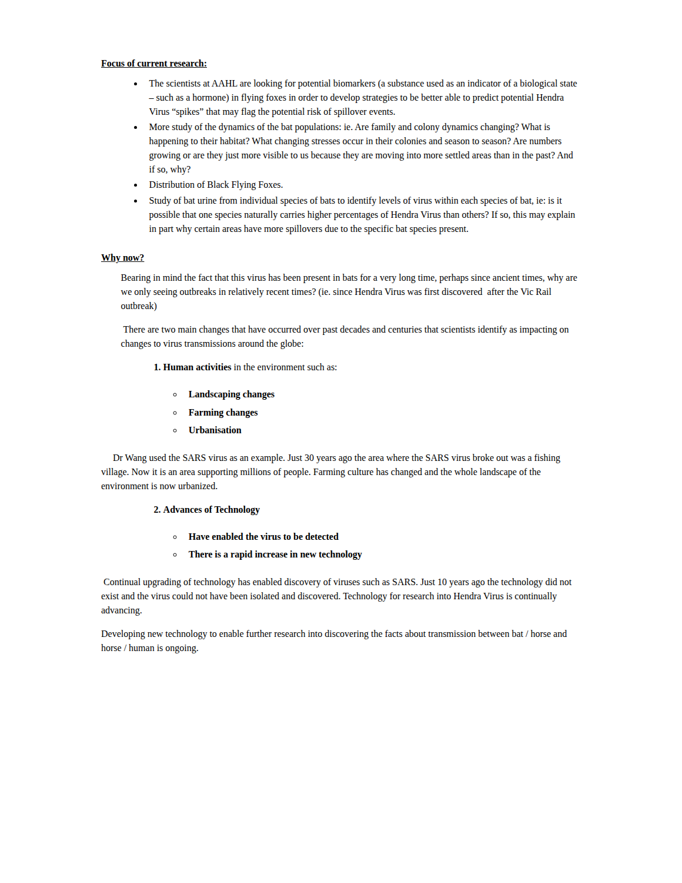Focus of current research:
The scientists at AAHL are looking for potential biomarkers (a substance used as an indicator of a biological state – such as a hormone) in flying foxes in order to develop strategies to be better able to predict potential Hendra Virus “spikes” that may flag the potential risk of spillover events.
More study of the dynamics of the bat populations: ie. Are family and colony dynamics changing? What is happening to their habitat? What changing stresses occur in their colonies and season to season? Are numbers growing or are they just more visible to us because they are moving into more settled areas than in the past? And if so, why?
Distribution of Black Flying Foxes.
Study of bat urine from individual species of bats to identify levels of virus within each species of bat, ie: is it possible that one species naturally carries higher percentages of Hendra Virus than others? If so, this may explain in part why certain areas have more spillovers due to the specific bat species present.
Why now?
Bearing in mind the fact that this virus has been present in bats for a very long time, perhaps since ancient times, why are we only seeing outbreaks in relatively recent times? (ie. since Hendra Virus was first discovered after the Vic Rail outbreak)
There are two main changes that have occurred over past decades and centuries that scientists identify as impacting on changes to virus transmissions around the globe:
Human activities in the environment such as:
Landscaping changes
Farming changes
Urbanisation
Dr Wang used the SARS virus as an example. Just 30 years ago the area where the SARS virus broke out was a fishing village. Now it is an area supporting millions of people. Farming culture has changed and the whole landscape of the environment is now urbanized.
Advances of Technology
Have enabled the virus to be detected
There is a rapid increase in new technology
Continual upgrading of technology has enabled discovery of viruses such as SARS. Just 10 years ago the technology did not exist and the virus could not have been isolated and discovered. Technology for research into Hendra Virus is continually advancing.
Developing new technology to enable further research into discovering the facts about transmission between bat / horse and horse / human is ongoing.